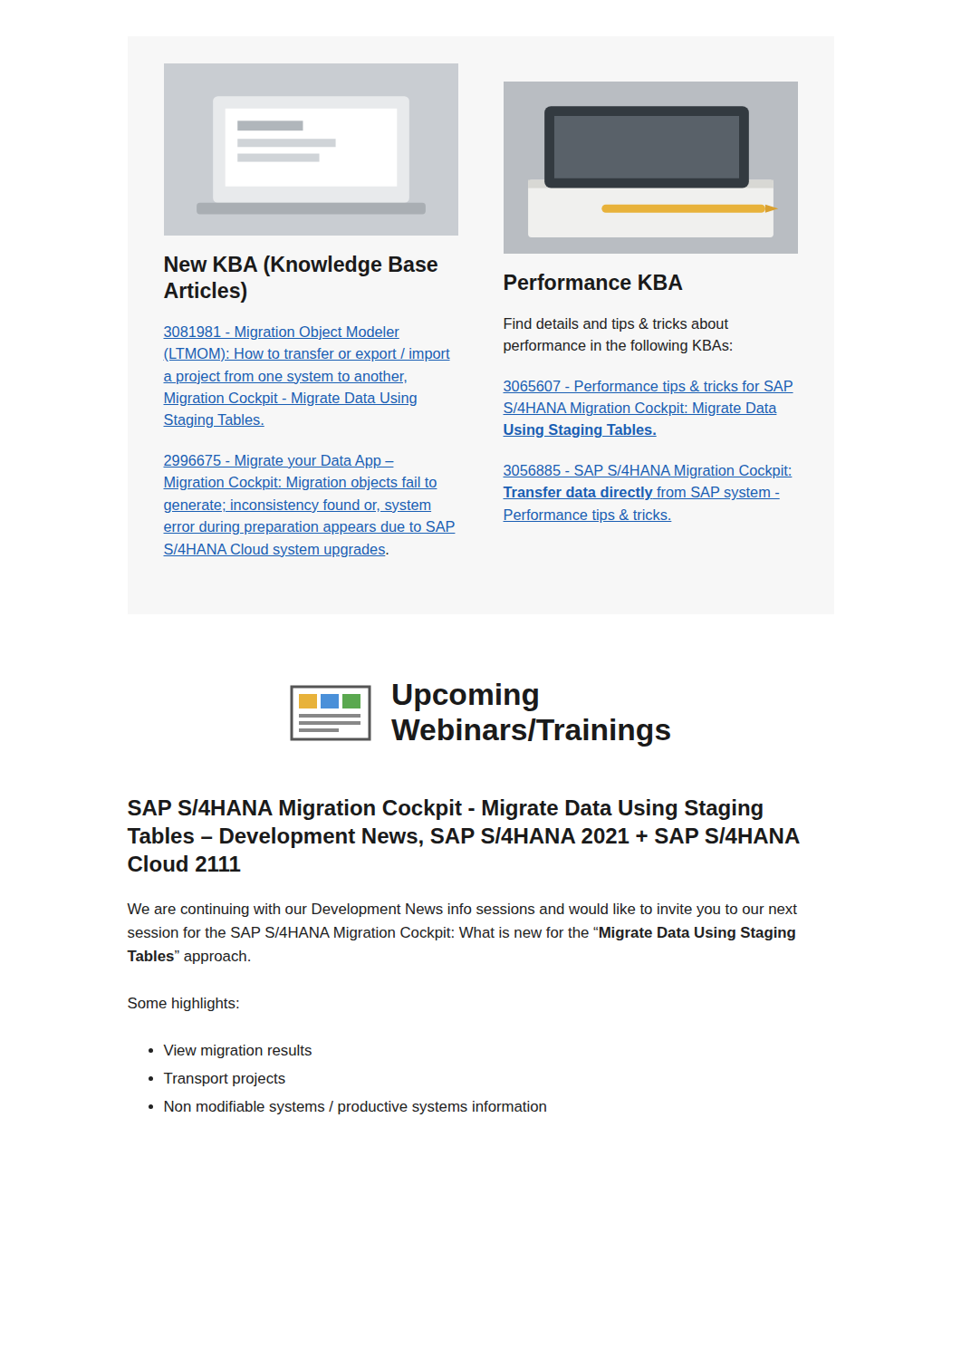New KBA (Knowledge Base Articles)
3081981 - Migration Object Modeler (LTMOM): How to transfer or export / import a project from one system to another, Migration Cockpit - Migrate Data Using Staging Tables.
2996675 - Migrate your Data App – Migration Cockpit: Migration objects fail to generate; inconsistency found or, system error during preparation appears due to SAP S/4HANA Cloud system upgrades.
Performance KBA
Find details and tips & tricks about performance in the following KBAs:
3065607 - Performance tips & tricks for SAP S/4HANA Migration Cockpit: Migrate Data Using Staging Tables.
3056885 - SAP S/4HANA Migration Cockpit: Transfer data directly from SAP system - Performance tips & tricks.
Upcoming
Webinars/Trainings
SAP S/4HANA Migration Cockpit - Migrate Data Using Staging Tables – Development News, SAP S/4HANA 2021 + SAP S/4HANA Cloud 2111
We are continuing with our Development News info sessions and would like to invite you to our next session for the SAP S/4HANA Migration Cockpit: What is new for the “Migrate Data Using Staging Tables” approach.
Some highlights:
View migration results
Transport projects
Non modifiable systems / productive systems information